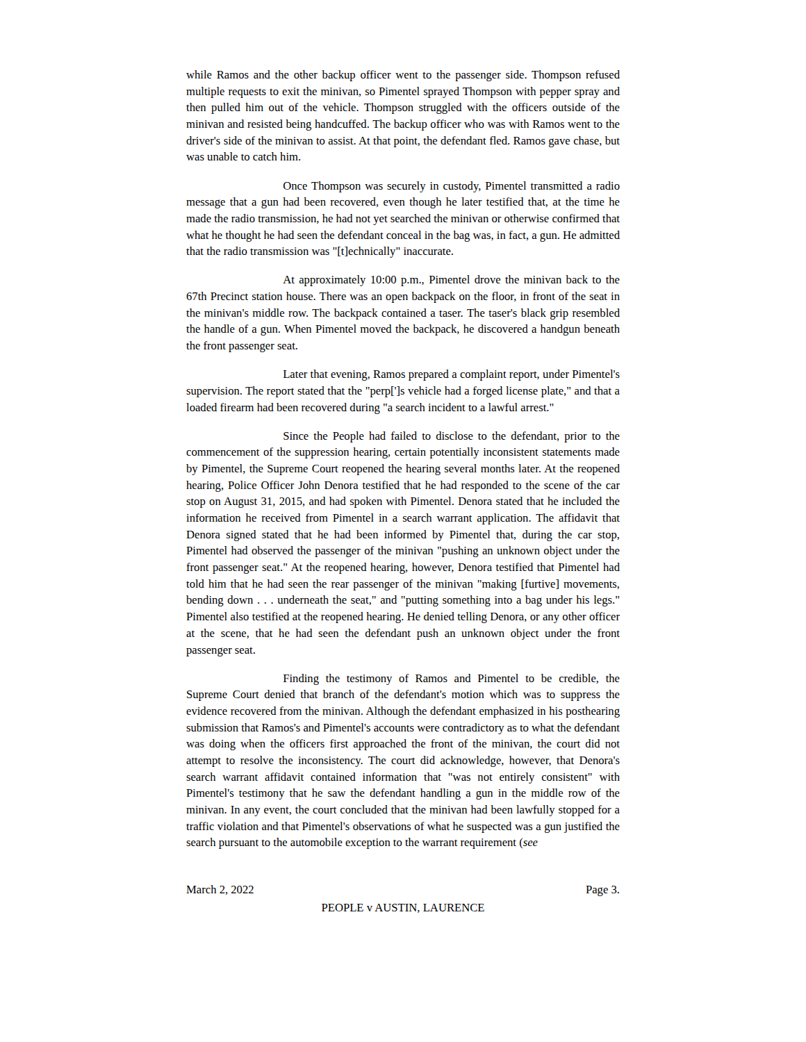while Ramos and the other backup officer went to the passenger side. Thompson refused multiple requests to exit the minivan, so Pimentel sprayed Thompson with pepper spray and then pulled him out of the vehicle. Thompson struggled with the officers outside of the minivan and resisted being handcuffed. The backup officer who was with Ramos went to the driver's side of the minivan to assist. At that point, the defendant fled. Ramos gave chase, but was unable to catch him.
Once Thompson was securely in custody, Pimentel transmitted a radio message that a gun had been recovered, even though he later testified that, at the time he made the radio transmission, he had not yet searched the minivan or otherwise confirmed that what he thought he had seen the defendant conceal in the bag was, in fact, a gun. He admitted that the radio transmission was "[t]echnically" inaccurate.
At approximately 10:00 p.m., Pimentel drove the minivan back to the 67th Precinct station house. There was an open backpack on the floor, in front of the seat in the minivan's middle row. The backpack contained a taser. The taser's black grip resembled the handle of a gun. When Pimentel moved the backpack, he discovered a handgun beneath the front passenger seat.
Later that evening, Ramos prepared a complaint report, under Pimentel's supervision. The report stated that the "perp[']s vehicle had a forged license plate," and that a loaded firearm had been recovered during "a search incident to a lawful arrest."
Since the People had failed to disclose to the defendant, prior to the commencement of the suppression hearing, certain potentially inconsistent statements made by Pimentel, the Supreme Court reopened the hearing several months later. At the reopened hearing, Police Officer John Denora testified that he had responded to the scene of the car stop on August 31, 2015, and had spoken with Pimentel. Denora stated that he included the information he received from Pimentel in a search warrant application. The affidavit that Denora signed stated that he had been informed by Pimentel that, during the car stop, Pimentel had observed the passenger of the minivan "pushing an unknown object under the front passenger seat." At the reopened hearing, however, Denora testified that Pimentel had told him that he had seen the rear passenger of the minivan "making [furtive] movements, bending down . . . underneath the seat," and "putting something into a bag under his legs." Pimentel also testified at the reopened hearing. He denied telling Denora, or any other officer at the scene, that he had seen the defendant push an unknown object under the front passenger seat.
Finding the testimony of Ramos and Pimentel to be credible, the Supreme Court denied that branch of the defendant's motion which was to suppress the evidence recovered from the minivan. Although the defendant emphasized in his posthearing submission that Ramos's and Pimentel's accounts were contradictory as to what the defendant was doing when the officers first approached the front of the minivan, the court did not attempt to resolve the inconsistency. The court did acknowledge, however, that Denora's search warrant affidavit contained information that "was not entirely consistent" with Pimentel's testimony that he saw the defendant handling a gun in the middle row of the minivan. In any event, the court concluded that the minivan had been lawfully stopped for a traffic violation and that Pimentel's observations of what he suspected was a gun justified the search pursuant to the automobile exception to the warrant requirement (see
March 2, 2022 Page 3.
PEOPLE v AUSTIN, LAURENCE